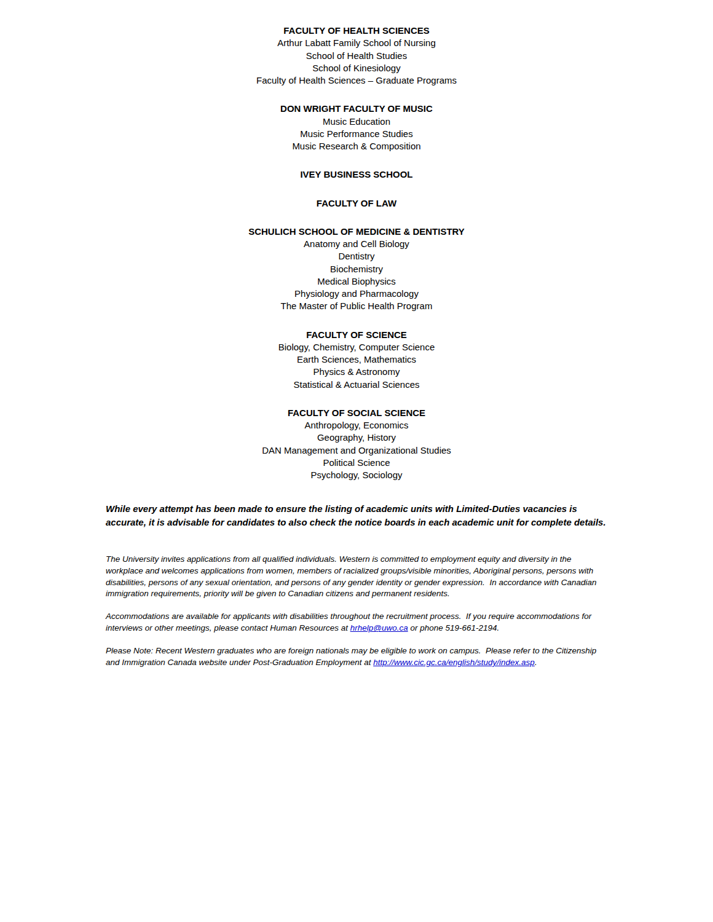Faculty of Health Sciences
Arthur Labatt Family School of Nursing
School of Health Studies
School of Kinesiology
Faculty of Health Sciences – Graduate Programs
Don Wright Faculty of Music
Music Education
Music Performance Studies
Music Research & Composition
Ivey Business School
Faculty of Law
Schulich School of Medicine & Dentistry
Anatomy and Cell Biology
Dentistry
Biochemistry
Medical Biophysics
Physiology and Pharmacology
The Master of Public Health Program
Faculty of Science
Biology, Chemistry, Computer Science
Earth Sciences, Mathematics
Physics & Astronomy
Statistical & Actuarial Sciences
Faculty of Social Science
Anthropology, Economics
Geography, History
DAN Management and Organizational Studies
Political Science
Psychology, Sociology
While every attempt has been made to ensure the listing of academic units with Limited-Duties vacancies is accurate, it is advisable for candidates to also check the notice boards in each academic unit for complete details.
The University invites applications from all qualified individuals. Western is committed to employment equity and diversity in the workplace and welcomes applications from women, members of racialized groups/visible minorities, Aboriginal persons, persons with disabilities, persons of any sexual orientation, and persons of any gender identity or gender expression. In accordance with Canadian immigration requirements, priority will be given to Canadian citizens and permanent residents.
Accommodations are available for applicants with disabilities throughout the recruitment process. If you require accommodations for interviews or other meetings, please contact Human Resources at hrhelp@uwo.ca or phone 519-661-2194.
Please Note: Recent Western graduates who are foreign nationals may be eligible to work on campus. Please refer to the Citizenship and Immigration Canada website under Post-Graduation Employment at http://www.cic.gc.ca/english/study/index.asp.